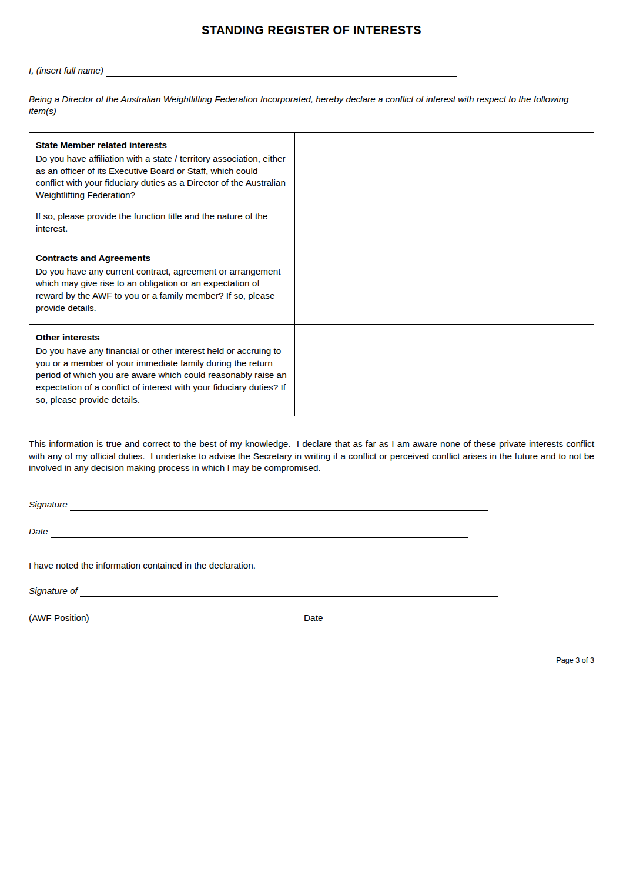STANDING REGISTER OF INTERESTS
I, (insert full name)
Being a Director of the Australian Weightlifting Federation Incorporated, hereby declare a conflict of interest with respect to the following item(s)
| State Member related interests Do you have affiliation with a state / territory association, either as an officer of its Executive Board or Staff, which could conflict with your fiduciary duties as a Director of the Australian Weightlifting Federation? If so, please provide the function title and the nature of the interest. | |
| Contracts and Agreements Do you have any current contract, agreement or arrangement which may give rise to an obligation or an expectation of reward by the AWF to you or a family member? If so, please provide details. | |
| Other interests Do you have any financial or other interest held or accruing to you or a member of your immediate family during the return period of which you are aware which could reasonably raise an expectation of a conflict of interest with your fiduciary duties? If so, please provide details. | |
This information is true and correct to the best of my knowledge. I declare that as far as I am aware none of these private interests conflict with any of my official duties. I undertake to advise the Secretary in writing if a conflict or perceived conflict arises in the future and to not be involved in any decision making process in which I may be compromised.
Signature
Date
I have noted the information contained in the declaration.
Signature of
(AWF Position) Date
Page 3 of 3